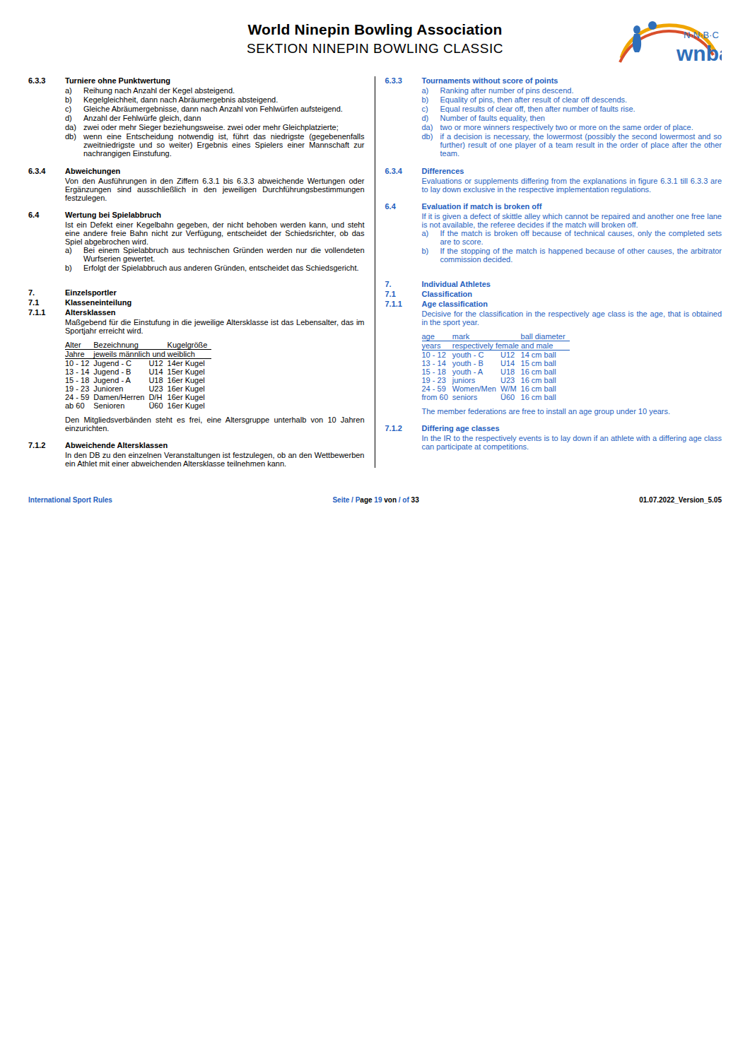World Ninepin Bowling Association
SEKTION NINEPIN BOWLING CLASSIC
N·N·B·C wnba
6.3.3
Turniere ohne Punktwertung
a) Reihung nach Anzahl der Kegel absteigend.
b) Kegelgleichheit, dann nach Abräumergebnis absteigend.
c) Gleiche Abräumergebnisse, dann nach Anzahl von Fehlwürfen aufsteigend.
d) Anzahl der Fehlwürfe gleich, dann
da) zwei oder mehr Sieger beziehungsweise. zwei oder mehr Gleichplatzierte;
db) wenn eine Entscheidung notwendig ist, führt das niedrigste (gegebenenfalls zweitniedrigste und so weiter) Ergebnis eines Spielers einer Mannschaft zur nachrangigen Einstufung.
6.3.4
Abweichungen
Von den Ausführungen in den Ziffern 6.3.1 bis 6.3.3 abweichende Wertungen oder Ergänzungen sind ausschließlich in den jeweiligen Durchführungsbestimmungen festzulegen.
6.4
Wertung bei Spielabbruch
Ist ein Defekt einer Kegelbahn gegeben, der nicht behoben werden kann, und steht eine andere freie Bahn nicht zur Verfügung, entscheidet der Schiedsrichter, ob das Spiel abgebrochen wird.
a) Bei einem Spielabbruch aus technischen Gründen werden nur die vollendeten Wurfserien gewertet.
b) Erfolgt der Spielabbruch aus anderen Gründen, entscheidet das Schiedsgericht.
7.
Einzelsportler
7.1
Klasseneinteilung
7.1.1
Altersklassen
Maßgebend für die Einstufung in die jeweilige Altersklasse ist das Lebensalter, das im Sportjahr erreicht wird.
| Alter | Bezeichnung | | Kugelgröße |
| --- | --- | --- | --- |
| Jahre | jeweils männlich und weiblich |
| 10 - 12 | Jugend - C | U12 | 14er Kugel |
| 13 - 14 | Jugend - B | U14 | 15er Kugel |
| 15 - 18 | Jugend - A | U18 | 16er Kugel |
| 19 - 23 | Junioren | U23 | 16er Kugel |
| 24 - 59 | Damen/Herren | D/H | 16er Kugel |
| ab 60 | Senioren | Ü60 | 16er Kugel |
Den Mitgliedsverbänden steht es frei, eine Altersgruppe unterhalb von 10 Jahren einzurichten.
7.1.2
Abweichende Altersklassen
In den DB zu den einzelnen Veranstaltungen ist festzulegen, ob an den Wettbewerben ein Athlet mit einer abweichenden Altersklasse teilnehmen kann.
6.3.3
Tournaments without score of points
a) Ranking after number of pins descend.
b) Equality of pins, then after result of clear off descends.
c) Equal results of clear off, then after number of faults rise.
d) Number of faults equality, then
da) two or more winners respectively two or more on the same order of place.
db) if a decision is necessary, the lowermost (possibly the second lowermost and so further) result of one player of a team result in the order of place after the other team.
6.3.4
Differences
Evaluations or supplements differing from the explanations in figure 6.3.1 till 6.3.3 are to lay down exclusive in the respective implementation regulations.
6.4
Evaluation if match is broken off
If it is given a defect of skittle alley which cannot be repaired and another one free lane is not available, the referee decides if the match will broken off.
a) If the match is broken off because of technical causes, only the completed sets are to score.
b) If the stopping of the match is happened because of other causes, the arbitrator commission decided.
7.
Individual Athletes
7.1
Classification
7.1.1
Age classification
Decisive for the classification in the respectively age class is the age, that is obtained in the sport year.
| age | mark | | ball diameter |
| --- | --- | --- | --- |
| years | respectively female and male |
| 10 - 12 | youth - C | U12 | 14 cm ball |
| 13 - 14 | youth - B | U14 | 15 cm ball |
| 15 - 18 | youth - A | U18 | 16 cm ball |
| 19 - 23 | juniors | U23 | 16 cm ball |
| 24 - 59 | Women/Men | W/M | 16 cm ball |
| from 60 | seniors | Ü60 | 16 cm ball |
The member federations are free to install an age group under 10 years.
7.1.2
Differing age classes
In the IR to the respectively events is to lay down if an athlete with a differing age class can participate at competitions.
International Sport Rules
Seite / Page 19 von / of 33
01.07.2022_Version_5.05